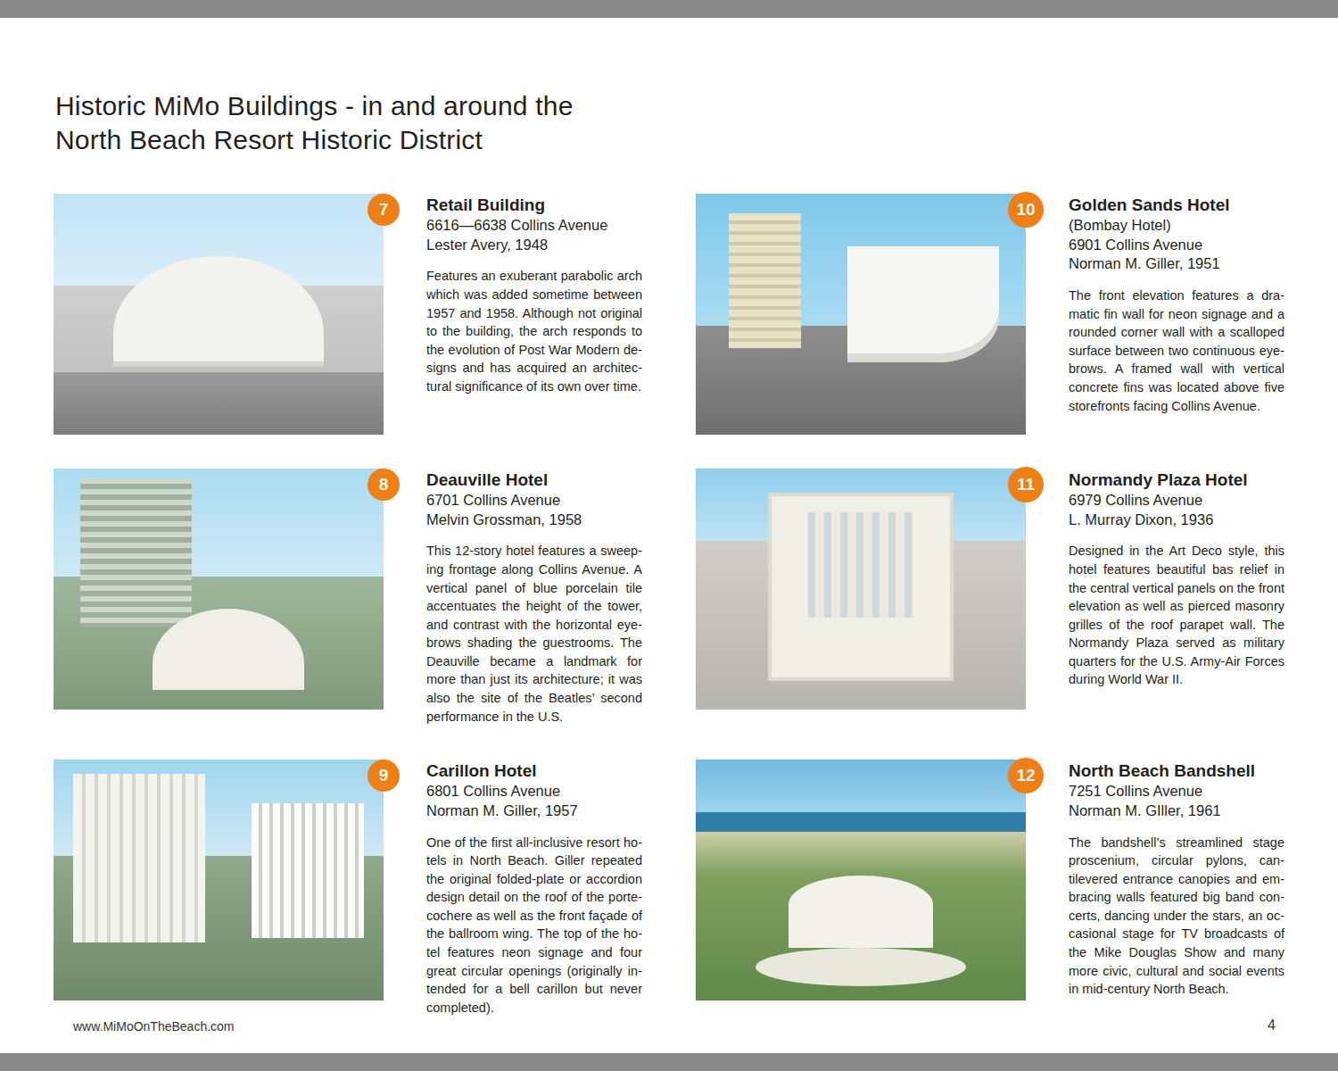Historic MiMo Buildings - in and around the
North Beach Resort Historic District
7
Retail Building
6616—6638 Collins Avenue
Lester Avery, 1948
Features an exuberant parabolic arch which was added sometime between 1957 and 1958. Although not original to the building, the arch responds to the evolution of Post War Modern designs and has acquired an architectural significance of its own over time.
10
Golden Sands Hotel
(Bombay Hotel)
6901 Collins Avenue
Norman M. Giller, 1951
The front elevation features a dramatic fin wall for neon signage and a rounded corner wall with a scalloped surface between two continuous eyebrows. A framed wall with vertical concrete fins was located above five storefronts facing Collins Avenue.
8
Deauville Hotel
6701 Collins Avenue
Melvin Grossman, 1958
This 12-story hotel features a sweeping frontage along Collins Avenue. A vertical panel of blue porcelain tile accentuates the height of the tower, and contrast with the horizontal eyebrows shading the guestrooms. The Deauville became a landmark for more than just its architecture; it was also the site of the Beatles’ second performance in the U.S.
11
Normandy Plaza Hotel
6979 Collins Avenue
L. Murray Dixon, 1936
Designed in the Art Deco style, this hotel features beautiful bas relief in the central vertical panels on the front elevation as well as pierced masonry grilles of the roof parapet wall. The Normandy Plaza served as military quarters for the U.S. Army-Air Forces during World War II.
9
Carillon Hotel
6801 Collins Avenue
Norman M. Giller, 1957
One of the first all-inclusive resort hotels in North Beach. Giller repeated the original folded-plate or accordion design detail on the roof of the porte-cochere as well as the front façade of the ballroom wing. The top of the hotel features neon signage and four great circular openings (originally intended for a bell carillon but never completed).
12
North Beach Bandshell
7251 Collins Avenue
Norman M. GIller, 1961
The bandshell’s streamlined stage proscenium, circular pylons, cantilevered entrance canopies and embracing walls featured big band concerts, dancing under the stars, an occasional stage for TV broadcasts of the Mike Douglas Show and many more civic, cultural and social events in mid-century North Beach.
www.MiMoOnTheBeach.com
4